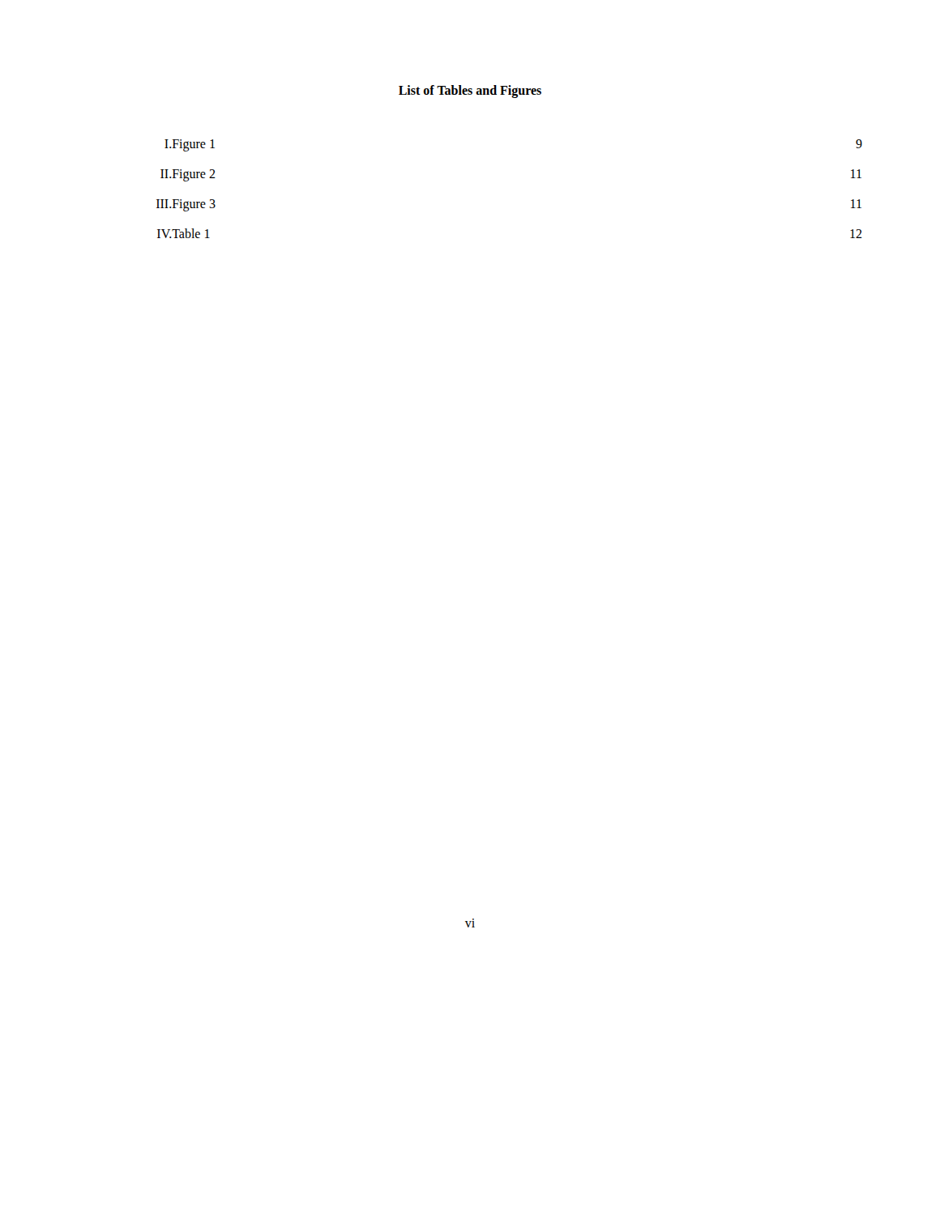List of Tables and Figures
| I. | Figure 1 | 9 |
| II. | Figure 2 | 11 |
| III. | Figure 3 | 11 |
| IV. | Table 1 | 12 |
vi